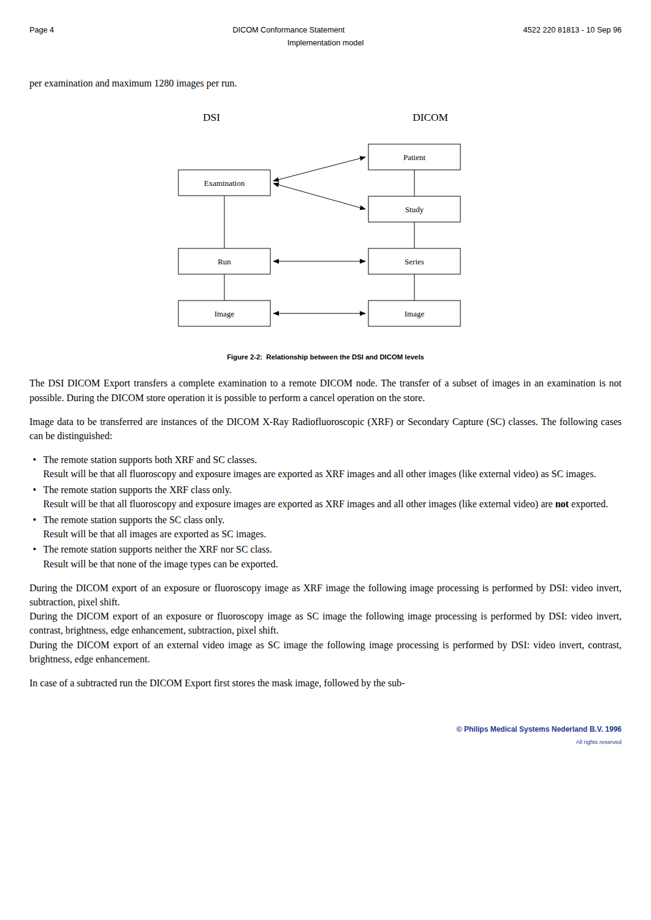Page 4
DICOM Conformance Statement
4522 220 81813 - 10 Sep 96
Implementation model
per examination and maximum 1280 images per run.
DSI DICOM
Patient Study Series Image Examination Run Image
Figure 2-2: Relationship between the DSI and DICOM levels
The DSI DICOM Export transfers a complete examination to a remote DICOM node. The transfer of a subset of images in an examination is not possible. During the DICOM store operation it is possible to perform a cancel operation on the store.
Image data to be transferred are instances of the DICOM X-Ray Radiofluoroscopic (XRF) or Secondary Capture (SC) classes. The following cases can be distinguished:
The remote station supports both XRF and SC classes. Result will be that all fluoroscopy and exposure images are exported as XRF images and all other images (like external video) as SC images.
The remote station supports the XRF class only. Result will be that all fluoroscopy and exposure images are exported as XRF images and all other images (like external video) are not exported.
The remote station supports the SC class only. Result will be that all images are exported as SC images.
The remote station supports neither the XRF nor SC class. Result will be that none of the image types can be exported.
During the DICOM export of an exposure or fluoroscopy image as XRF image the following image processing is performed by DSI: video invert, subtraction, pixel shift.
During the DICOM export of an exposure or fluoroscopy image as SC image the following image processing is performed by DSI: video invert, contrast, brightness, edge enhancement, subtraction, pixel shift.
During the DICOM export of an external video image as SC image the following image processing is performed by DSI: video invert, contrast, brightness, edge enhancement.
In case of a subtracted run the DICOM Export first stores the mask image, followed by the sub-
© Philips Medical Systems Nederland B.V. 1996
All rights reserved